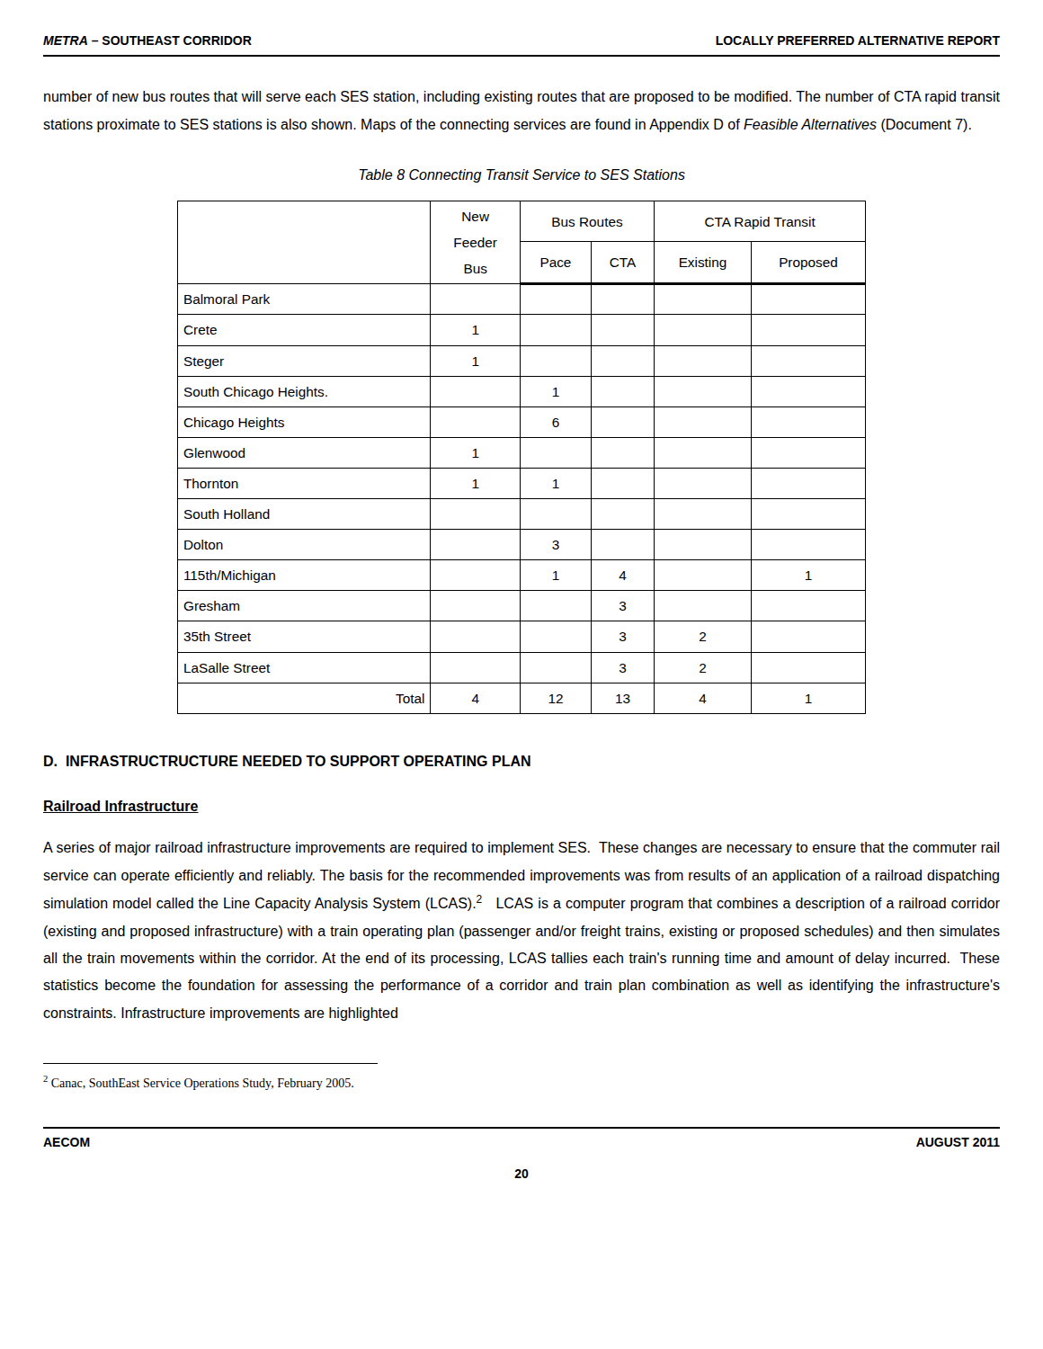METRA – SOUTHEAST CORRIDOR
LOCALLY PREFERRED ALTERNATIVE REPORT
number of new bus routes that will serve each SES station, including existing routes that are proposed to be modified. The number of CTA rapid transit stations proximate to SES stations is also shown. Maps of the connecting services are found in Appendix D of Feasible Alternatives (Document 7).
Table 8 Connecting Transit Service to SES Stations
| | New Feeder Bus | Bus Routes | CTA Rapid Transit |
| --- | --- | --- | --- |
| Pace | CTA | Existing | Proposed |
| Balmoral Park | | | | | |
| Crete | 1 | | | | |
| Steger | 1 | | | | |
| South Chicago Heights. | | 1 | | | |
| Chicago Heights | | 6 | | | |
| Glenwood | 1 | | | | |
| Thornton | 1 | 1 | | | |
| South Holland | | | | | |
| Dolton | | 3 | | | |
| 115th/Michigan | | 1 | 4 | | 1 |
| Gresham | | | 3 | | |
| 35th Street | | | 3 | 2 | |
| LaSalle Street | | | 3 | 2 | |
| Total | 4 | 12 | 13 | 4 | 1 |
D. INFRASTRUCTRUCTURE NEEDED TO SUPPORT OPERATING PLAN
Railroad Infrastructure
A series of major railroad infrastructure improvements are required to implement SES. These changes are necessary to ensure that the commuter rail service can operate efficiently and reliably. The basis for the recommended improvements was from results of an application of a railroad dispatching simulation model called the Line Capacity Analysis System (LCAS).2 LCAS is a computer program that combines a description of a railroad corridor (existing and proposed infrastructure) with a train operating plan (passenger and/or freight trains, existing or proposed schedules) and then simulates all the train movements within the corridor. At the end of its processing, LCAS tallies each train's running time and amount of delay incurred. These statistics become the foundation for assessing the performance of a corridor and train plan combination as well as identifying the infrastructure's constraints. Infrastructure improvements are highlighted
2 Canac, SouthEast Service Operations Study, February 2005.
AECOM
AUGUST 2011
20